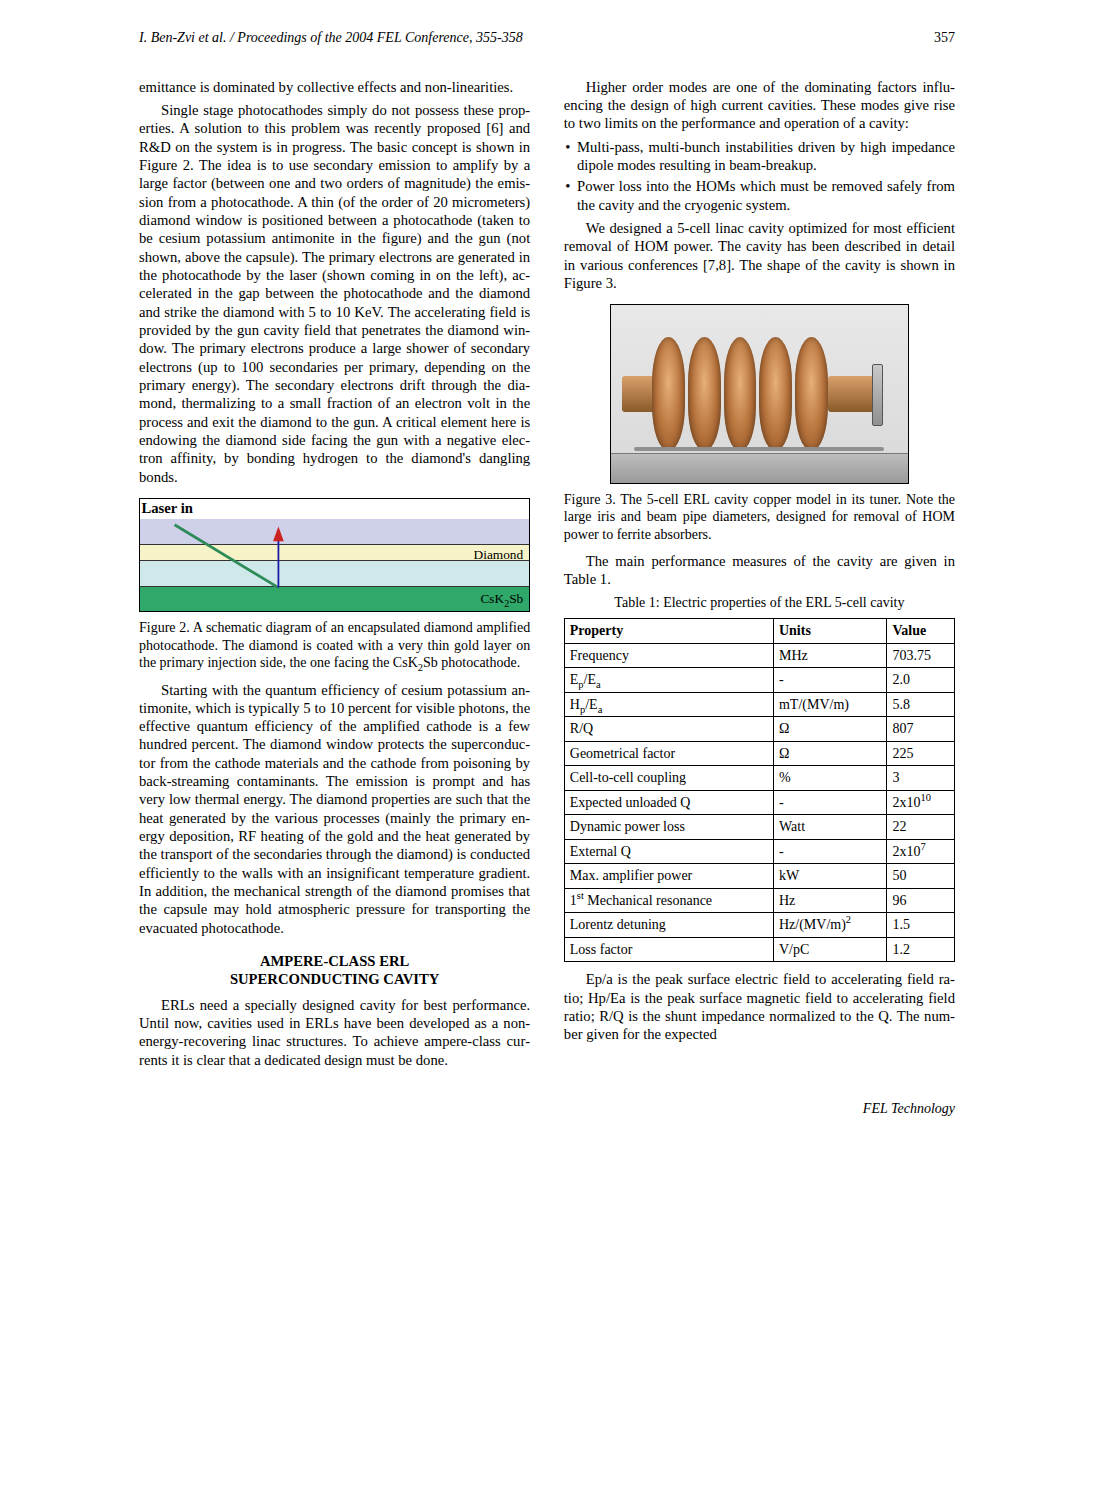I. Ben-Zvi et al. / Proceedings of the 2004 FEL Conference, 355-358 357
emittance is dominated by collective effects and non-linearities.
Single stage photocathodes simply do not possess these properties. A solution to this problem was recently proposed [6] and R&D on the system is in progress. The basic concept is shown in Figure 2. The idea is to use secondary emission to amplify by a large factor (between one and two orders of magnitude) the emission from a photocathode. A thin (of the order of 20 micrometers) diamond window is positioned between a photocathode (taken to be cesium potassium antimonite in the figure) and the gun (not shown, above the capsule). The primary electrons are generated in the photocathode by the laser (shown coming in on the left), accelerated in the gap between the photocathode and the diamond and strike the diamond with 5 to 10 KeV. The accelerating field is provided by the gun cavity field that penetrates the diamond window. The primary electrons produce a large shower of secondary electrons (up to 100 secondaries per primary, depending on the primary energy). The secondary electrons drift through the diamond, thermalizing to a small fraction of an electron volt in the process and exit the diamond to the gun. A critical element here is endowing the diamond side facing the gun with a negative electron affinity, by bonding hydrogen to the diamond's dangling bonds.
Laser in
Diamond
CsK2Sb
Figure 2. A schematic diagram of an encapsulated diamond amplified photocathode. The diamond is coated with a very thin gold layer on the primary injection side, the one facing the CsK2Sb photocathode.
Starting with the quantum efficiency of cesium potassium antimonite, which is typically 5 to 10 percent for visible photons, the effective quantum efficiency of the amplified cathode is a few hundred percent. The diamond window protects the superconductor from the cathode materials and the cathode from poisoning by back-streaming contaminants. The emission is prompt and has very low thermal energy. The diamond properties are such that the heat generated by the various processes (mainly the primary energy deposition, RF heating of the gold and the heat generated by the transport of the secondaries through the diamond) is conducted efficiently to the walls with an insignificant temperature gradient. In addition, the mechanical strength of the diamond promises that the capsule may hold atmospheric pressure for transporting the evacuated photocathode.
Ampere-Class ERL
Superconducting Cavity
ERLs need a specially designed cavity for best performance. Until now, cavities used in ERLs have been developed as a non-energy-recovering linac structures. To achieve ampere-class currents it is clear that a dedicated design must be done.
Higher order modes are one of the dominating factors influencing the design of high current cavities. These modes give rise to two limits on the performance and operation of a cavity:
Multi-pass, multi-bunch instabilities driven by high impedance dipole modes resulting in beam-breakup.
Power loss into the HOMs which must be removed safely from the cavity and the cryogenic system.
We designed a 5-cell linac cavity optimized for most efficient removal of HOM power. The cavity has been described in detail in various conferences [7,8]. The shape of the cavity is shown in Figure 3.
Figure 3. The 5-cell ERL cavity copper model in its tuner. Note the large iris and beam pipe diameters, designed for removal of HOM power to ferrite absorbers.
The main performance measures of the cavity are given in Table 1.
Table 1: Electric properties of the ERL 5-cell cavity
| Property | Units | Value |
| --- | --- | --- |
| Frequency | MHz | 703.75 |
| E p /E a | - | 2.0 |
| H p /E a | mT/(MV/m) | 5.8 |
| R/Q | Ω | 807 |
| Geometrical factor | Ω | 225 |
| Cell-to-cell coupling | % | 3 |
| Expected unloaded Q | - | 2x10 10 |
| Dynamic power loss | Watt | 22 |
| External Q | - | 2x10 7 |
| Max. amplifier power | kW | 50 |
| 1 st Mechanical resonance | Hz | 96 |
| Lorentz detuning | Hz/(MV/m) 2 | 1.5 |
| Loss factor | V/pC | 1.2 |
Ep/a is the peak surface electric field to accelerating field ratio; Hp/Ea is the peak surface magnetic field to accelerating field ratio; R/Q is the shunt impedance normalized to the Q. The number given for the expected
FEL Technology